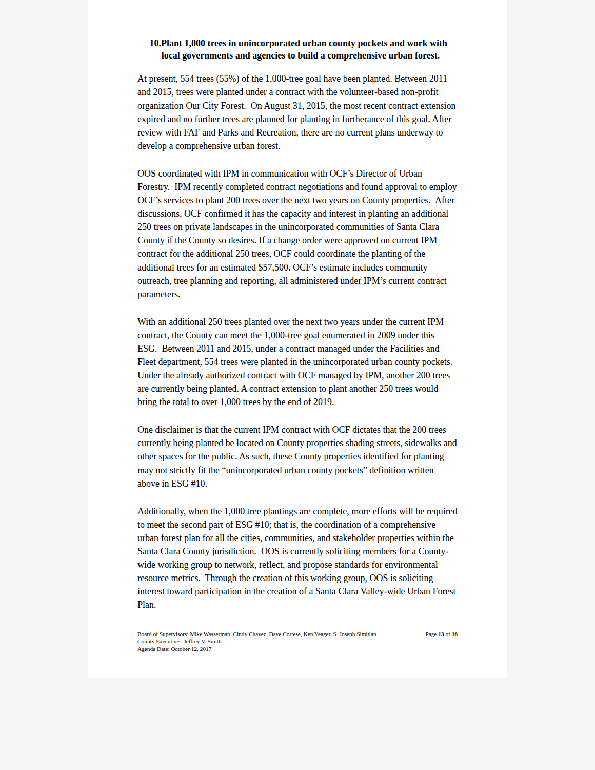10.Plant 1,000 trees in unincorporated urban county pockets and work with local governments and agencies to build a comprehensive urban forest.
At present, 554 trees (55%) of the 1,000-tree goal have been planted. Between 2011 and 2015, trees were planted under a contract with the volunteer-based non-profit organization Our City Forest. On August 31, 2015, the most recent contract extension expired and no further trees are planned for planting in furtherance of this goal. After review with FAF and Parks and Recreation, there are no current plans underway to develop a comprehensive urban forest.
OOS coordinated with IPM in communication with OCF’s Director of Urban Forestry. IPM recently completed contract negotiations and found approval to employ OCF’s services to plant 200 trees over the next two years on County properties. After discussions, OCF confirmed it has the capacity and interest in planting an additional 250 trees on private landscapes in the unincorporated communities of Santa Clara County if the County so desires. If a change order were approved on current IPM contract for the additional 250 trees, OCF could coordinate the planting of the additional trees for an estimated $57,500. OCF’s estimate includes community outreach, tree planning and reporting, all administered under IPM’s current contract parameters.
With an additional 250 trees planted over the next two years under the current IPM contract, the County can meet the 1,000-tree goal enumerated in 2009 under this ESG. Between 2011 and 2015, under a contract managed under the Facilities and Fleet department, 554 trees were planted in the unincorporated urban county pockets. Under the already authorized contract with OCF managed by IPM, another 200 trees are currently being planted. A contract extension to plant another 250 trees would bring the total to over 1,000 trees by the end of 2019.
One disclaimer is that the current IPM contract with OCF dictates that the 200 trees currently being planted be located on County properties shading streets, sidewalks and other spaces for the public. As such, these County properties identified for planting may not strictly fit the “unincorporated urban county pockets” definition written above in ESG #10.
Additionally, when the 1,000 tree plantings are complete, more efforts will be required to meet the second part of ESG #10; that is, the coordination of a comprehensive urban forest plan for all the cities, communities, and stakeholder properties within the Santa Clara County jurisdiction. OOS is currently soliciting members for a County-wide working group to network, reflect, and propose standards for environmental resource metrics. Through the creation of this working group, OOS is soliciting interest toward participation in the creation of a Santa Clara Valley-wide Urban Forest Plan.
Page 13 of 16 Board of Supervisors: Mike Wasserman, Cindy Chavez, Dave Cortese, Ken Yeager, S. Joseph Simitian
County Executive: Jeffrey V. Smith
Agenda Date: October 12, 2017